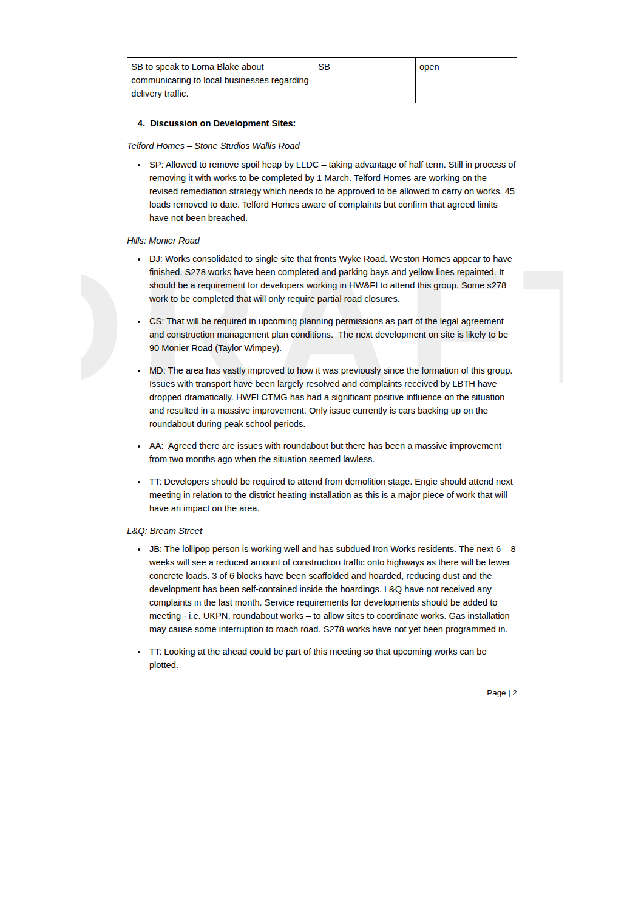DRAFT
| SB to speak to Lorna Blake about communicating to local businesses regarding delivery traffic. | SB | open |
4. Discussion on Development Sites:
Telford Homes – Stone Studios Wallis Road
SP: Allowed to remove spoil heap by LLDC – taking advantage of half term. Still in process of removing it with works to be completed by 1 March. Telford Homes are working on the revised remediation strategy which needs to be approved to be allowed to carry on works. 45 loads removed to date. Telford Homes aware of complaints but confirm that agreed limits have not been breached.
Hills: Monier Road
DJ: Works consolidated to single site that fronts Wyke Road. Weston Homes appear to have finished. S278 works have been completed and parking bays and yellow lines repainted. It should be a requirement for developers working in HW&FI to attend this group. Some s278 work to be completed that will only require partial road closures.
CS: That will be required in upcoming planning permissions as part of the legal agreement and construction management plan conditions. The next development on site is likely to be 90 Monier Road (Taylor Wimpey).
MD: The area has vastly improved to how it was previously since the formation of this group. Issues with transport have been largely resolved and complaints received by LBTH have dropped dramatically. HWFI CTMG has had a significant positive influence on the situation and resulted in a massive improvement. Only issue currently is cars backing up on the roundabout during peak school periods.
AA: Agreed there are issues with roundabout but there has been a massive improvement from two months ago when the situation seemed lawless.
TT: Developers should be required to attend from demolition stage. Engie should attend next meeting in relation to the district heating installation as this is a major piece of work that will have an impact on the area.
L&Q: Bream Street
JB: The lollipop person is working well and has subdued Iron Works residents. The next 6 – 8 weeks will see a reduced amount of construction traffic onto highways as there will be fewer concrete loads. 3 of 6 blocks have been scaffolded and hoarded, reducing dust and the development has been self-contained inside the hoardings. L&Q have not received any complaints in the last month. Service requirements for developments should be added to meeting - i.e. UKPN, roundabout works – to allow sites to coordinate works. Gas installation may cause some interruption to roach road. S278 works have not yet been programmed in.
TT: Looking at the ahead could be part of this meeting so that upcoming works can be plotted.
Page | 2